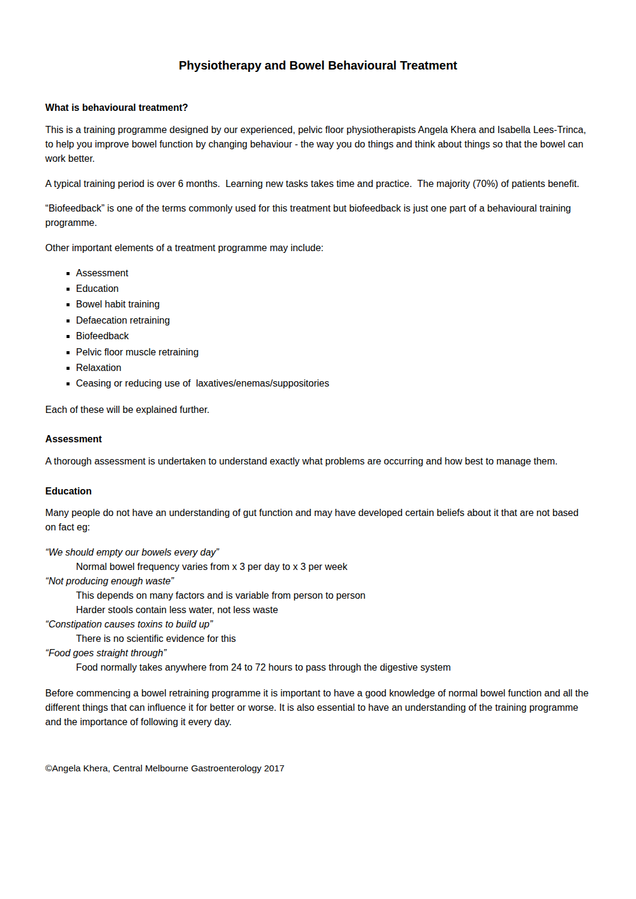Physiotherapy and Bowel Behavioural Treatment
What is behavioural treatment?
This is a training programme designed by our experienced, pelvic floor physiotherapists Angela Khera and Isabella Lees-Trinca, to help you improve bowel function by changing behaviour - the way you do things and think about things so that the bowel can work better.
A typical training period is over 6 months. Learning new tasks takes time and practice. The majority (70%) of patients benefit.
“Biofeedback” is one of the terms commonly used for this treatment but biofeedback is just one part of a behavioural training programme.
Other important elements of a treatment programme may include:
Assessment
Education
Bowel habit training
Defaecation retraining
Biofeedback
Pelvic floor muscle retraining
Relaxation
Ceasing or reducing use of laxatives/enemas/suppositories
Each of these will be explained further.
Assessment
A thorough assessment is undertaken to understand exactly what problems are occurring and how best to manage them.
Education
Many people do not have an understanding of gut function and may have developed certain beliefs about it that are not based on fact eg:
“We should empty our bowels every day”
Normal bowel frequency varies from x 3 per day to x 3 per week
“Not producing enough waste”
This depends on many factors and is variable from person to person
Harder stools contain less water, not less waste
“Constipation causes toxins to build up”
There is no scientific evidence for this
“Food goes straight through”
Food normally takes anywhere from 24 to 72 hours to pass through the digestive system
Before commencing a bowel retraining programme it is important to have a good knowledge of normal bowel function and all the different things that can influence it for better or worse. It is also essential to have an understanding of the training programme and the importance of following it every day.
©Angela Khera, Central Melbourne Gastroenterology 2017